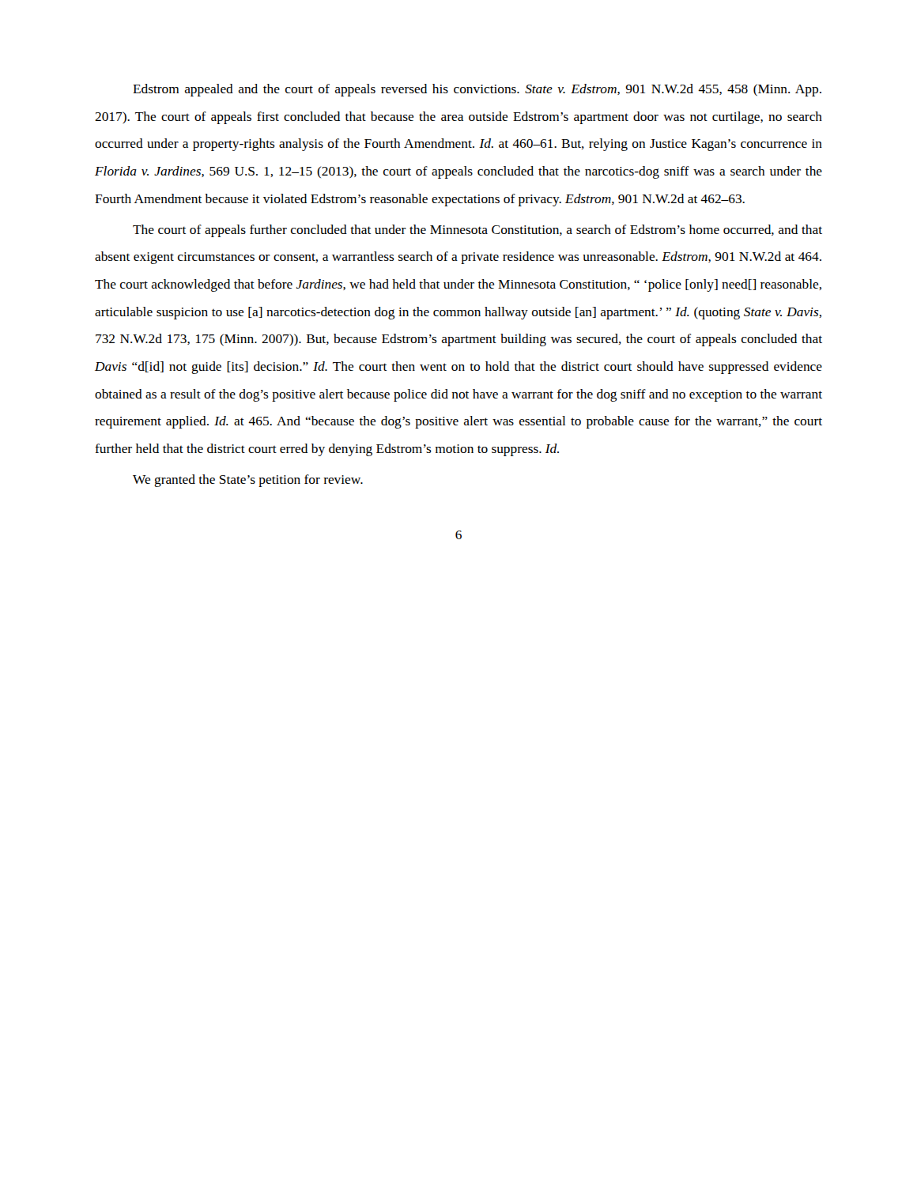Edstrom appealed and the court of appeals reversed his convictions. State v. Edstrom, 901 N.W.2d 455, 458 (Minn. App. 2017). The court of appeals first concluded that because the area outside Edstrom’s apartment door was not curtilage, no search occurred under a property-rights analysis of the Fourth Amendment. Id. at 460–61. But, relying on Justice Kagan’s concurrence in Florida v. Jardines, 569 U.S. 1, 12–15 (2013), the court of appeals concluded that the narcotics-dog sniff was a search under the Fourth Amendment because it violated Edstrom’s reasonable expectations of privacy. Edstrom, 901 N.W.2d at 462–63.
The court of appeals further concluded that under the Minnesota Constitution, a search of Edstrom’s home occurred, and that absent exigent circumstances or consent, a warrantless search of a private residence was unreasonable. Edstrom, 901 N.W.2d at 464. The court acknowledged that before Jardines, we had held that under the Minnesota Constitution, “ ‘police [only] need[] reasonable, articulable suspicion to use [a] narcotics-detection dog in the common hallway outside [an] apartment.’ ” Id. (quoting State v. Davis, 732 N.W.2d 173, 175 (Minn. 2007)). But, because Edstrom’s apartment building was secured, the court of appeals concluded that Davis “d[id] not guide [its] decision.” Id. The court then went on to hold that the district court should have suppressed evidence obtained as a result of the dog’s positive alert because police did not have a warrant for the dog sniff and no exception to the warrant requirement applied. Id. at 465. And “because the dog’s positive alert was essential to probable cause for the warrant,” the court further held that the district court erred by denying Edstrom’s motion to suppress. Id.
We granted the State’s petition for review.
6